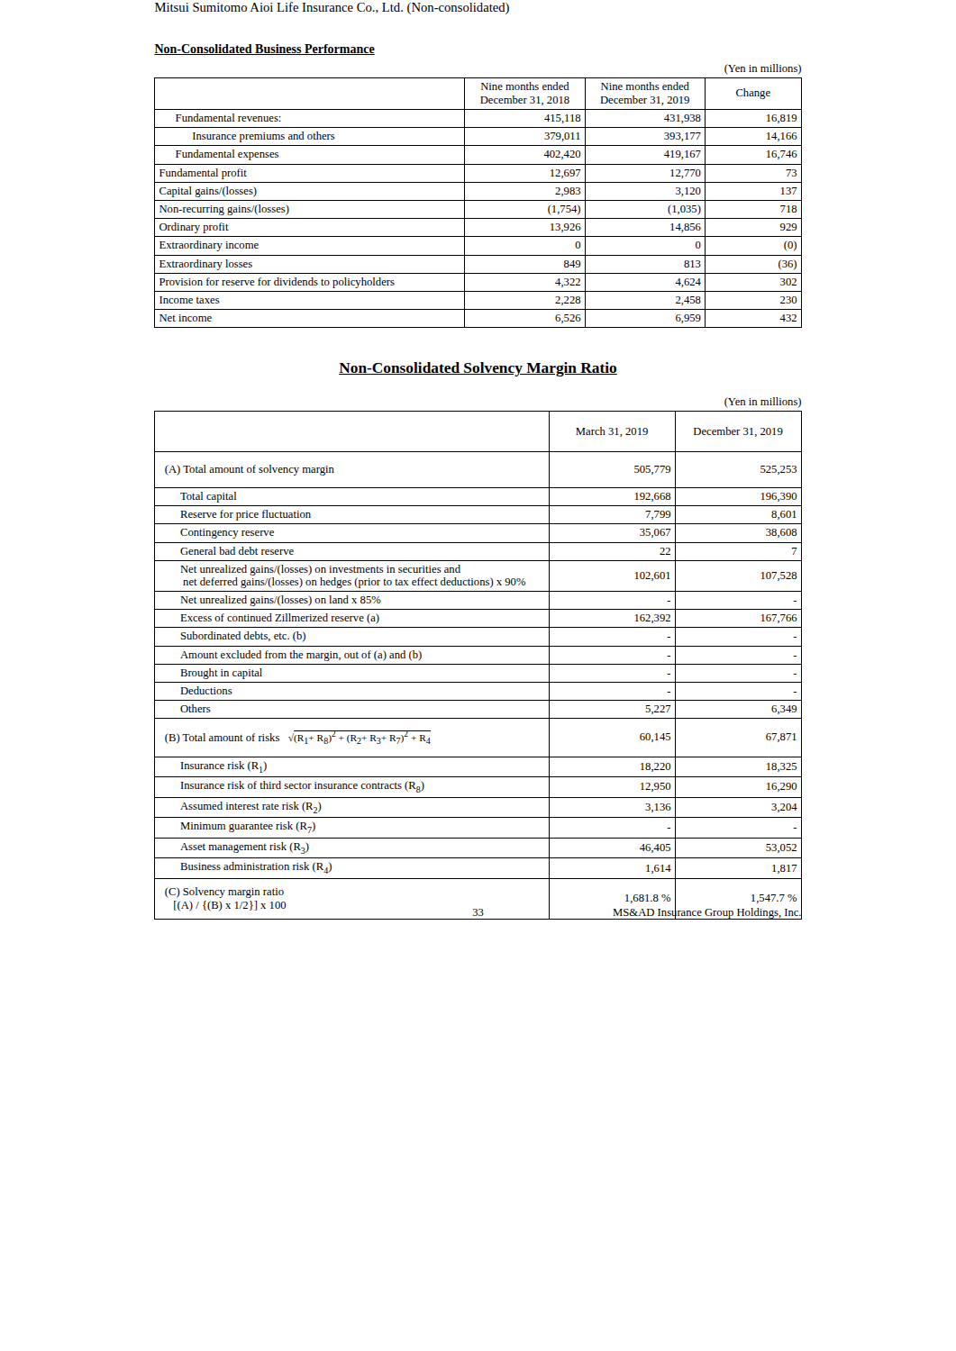Mitsui Sumitomo Aioi Life Insurance Co., Ltd. (Non-consolidated)
Non-Consolidated Business Performance
(Yen in millions)
| | Nine months ended December 31, 2018 | Nine months ended December 31, 2019 | Change |
| --- | --- | --- | --- |
| | Fundamental revenues: | 415,118 | 431,938 | 16,819 |
| | | Insurance premiums and others | 379,011 | 393,177 | 14,166 |
| | Fundamental expenses | 402,420 | 419,167 | 16,746 |
| Fundamental profit | 12,697 | 12,770 | 73 |
| Capital gains/(losses) | 2,983 | 3,120 | 137 |
| Non-recurring gains/(losses) | (1,754) | (1,035) | 718 |
| Ordinary profit | 13,926 | 14,856 | 929 |
| Extraordinary income | 0 | 0 | (0) |
| Extraordinary losses | 849 | 813 | (36) |
| Provision for reserve for dividends to policyholders | 4,322 | 4,624 | 302 |
| Income taxes | 2,228 | 2,458 | 230 |
| Net income | 6,526 | 6,959 | 432 |
Non-Consolidated Solvency Margin Ratio
(Yen in millions)
| | March 31, 2019 | December 31, 2019 |
| (A) Total amount of solvency margin | 505,779 | 525,253 |
| | Total capital | 192,668 | 196,390 |
| | Reserve for price fluctuation | 7,799 | 8,601 |
| | Contingency reserve | 35,067 | 38,608 |
| | General bad debt reserve | 22 | 7 |
| | Net unrealized gains/(losses) on investments in securities and net deferred gains/(losses) on hedges (prior to tax effect deductions) x 90% | 102,601 | 107,528 |
| | Net unrealized gains/(losses) on land x 85% | - | - |
| | Excess of continued Zillmerized reserve (a) | 162,392 | 167,766 |
| | Subordinated debts, etc. (b) | - | - |
| | Amount excluded from the margin, out of (a) and (b) | - | - |
| | Brought in capital | - | - |
| | Deductions | - | - |
| | Others | 5,227 | 6,349 |
| (B) Total amount of risks √ (R 1 + R 8 ) 2 + (R 2 + R 3 + R 7 ) 2 + R 4 | 60,145 | 67,871 |
| | Insurance risk (R 1 ) | 18,220 | 18,325 |
| | Insurance risk of third sector insurance contracts (R 8 ) | 12,950 | 16,290 |
| | Assumed interest rate risk (R 2 ) | 3,136 | 3,204 |
| | Minimum guarantee risk (R 7 ) | - | - |
| | Asset management risk (R 3 ) | 46,405 | 53,052 |
| | Business administration risk (R 4 ) | 1,614 | 1,817 |
| (C) Solvency margin ratio [(A) / {(B) x 1/2}] x 100 | 1,681.8 % | 1,547.7 % |
33
MS&AD Insurance Group Holdings, Inc.